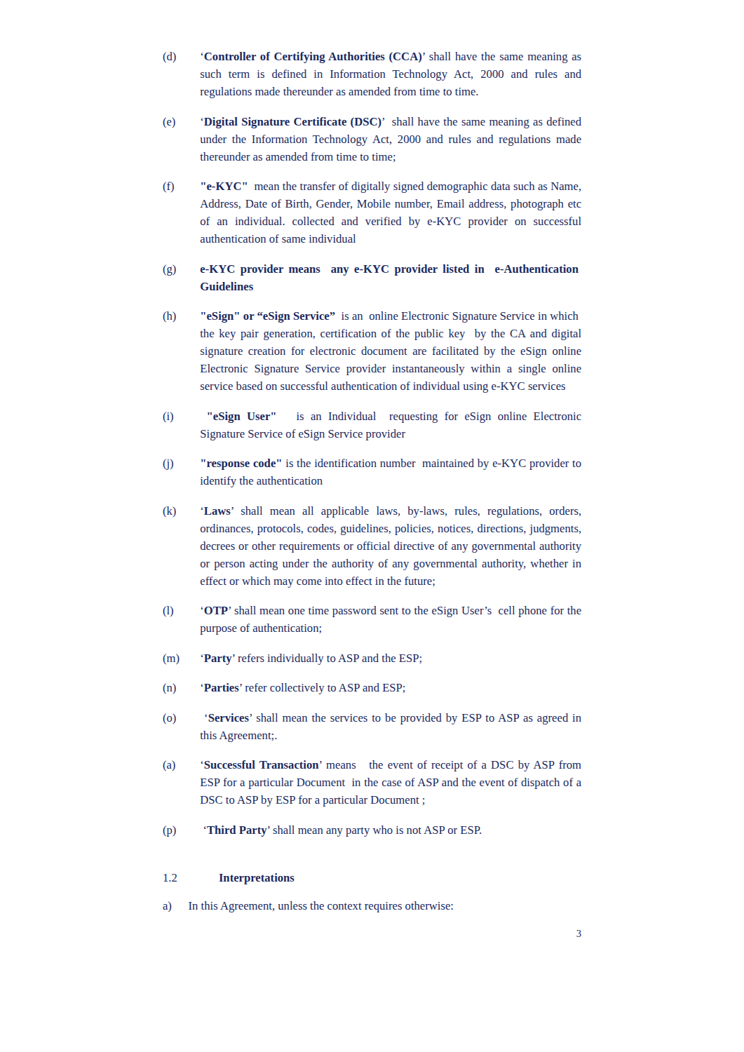(d) ‘Controller of Certifying Authorities (CCA)’ shall have the same meaning as such term is defined in Information Technology Act, 2000 and rules and regulations made thereunder as amended from time to time.
(e) ‘Digital Signature Certificate (DSC)’ shall have the same meaning as defined under the Information Technology Act, 2000 and rules and regulations made thereunder as amended from time to time;
(f) "e-KYC" mean the transfer of digitally signed demographic data such as Name, Address, Date of Birth, Gender, Mobile number, Email address, photograph etc of an individual. collected and verified by e-KYC provider on successful authentication of same individual
(g) e-KYC provider means any e-KYC provider listed in e-Authentication Guidelines
(h) "eSign" or “eSign Service” is an online Electronic Signature Service in which the key pair generation, certification of the public key by the CA and digital signature creation for electronic document are facilitated by the eSign online Electronic Signature Service provider instantaneously within a single online service based on successful authentication of individual using e-KYC services
(i) "eSign User" is an Individual requesting for eSign online Electronic Signature Service of eSign Service provider
(j) "response code" is the identification number maintained by e-KYC provider to identify the authentication
(k) ‘Laws’ shall mean all applicable laws, by-laws, rules, regulations, orders, ordinances, protocols, codes, guidelines, policies, notices, directions, judgments, decrees or other requirements or official directive of any governmental authority or person acting under the authority of any governmental authority, whether in effect or which may come into effect in the future;
(l) ‘OTP’ shall mean one time password sent to the eSign User’s cell phone for the purpose of authentication;
(m) ‘Party’ refers individually to ASP and the ESP;
(n) ‘Parties’ refer collectively to ASP and ESP;
(o) ‘Services’ shall mean the services to be provided by ESP to ASP as agreed in this Agreement;.
(a) ‘Successful Transaction’ means the event of receipt of a DSC by ASP from ESP for a particular Document in the case of ASP and the event of dispatch of a DSC to ASP by ESP for a particular Document ;
(p) ‘Third Party’ shall mean any party who is not ASP or ESP.
1.2 Interpretations
a) In this Agreement, unless the context requires otherwise:
3